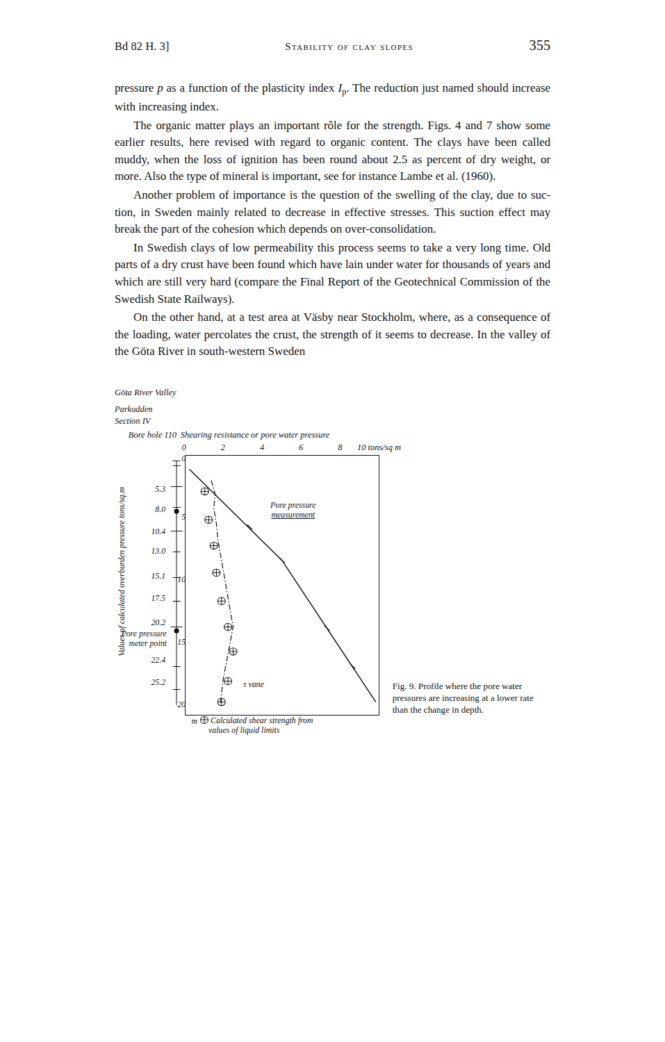Bd 82 H. 3]
Stability of clay slopes
355
pressure p as a function of the plasticity index Ip. The reduction just named should increase with increasing index.
The organic matter plays an important rôle for the strength. Figs. 4 and 7 show some earlier results, here revised with regard to organic content. The clays have been called muddy, when the loss of ignition has been round about 2.5 as percent of dry weight, or more. Also the type of mineral is important, see for instance Lambe et al. (1960).
Another problem of importance is the question of the swelling of the clay, due to suction, in Sweden mainly related to decrease in effective stresses. This suction effect may break the part of the cohesion which depends on over-consolidation.
In Swedish clays of low permeability this process seems to take a very long time. Old parts of a dry crust have been found which have lain under water for thousands of years and which are still very hard (compare the Final Report of the Geotechnical Commission of the Swedish State Railways).
On the other hand, at a test area at Väsby near Stockholm, where, as a consequence of the loading, water percolates the crust, the strength of it seems to decrease. In the valley of the Göta River in south-western Sweden
Göta River Valley Parkudden
Section IV
Values of calculated overburden pressure tons/sq.m
Bore hole 110
Shearing resistance or pore water pressure
0 2 4 6 8 10 tons/sq m
5.3 8.0 10.4 13.0 15.1 17.5 20.2 Pore pressure
meter point 22.4 25.2
0 5 10 15 20
Pore pressure
measurement
τ vane
m
Calculated shear strength from
values of liquid limits
Fig. 9. Profile where the pore water pressures are increasing at a lower rate than the change in depth.